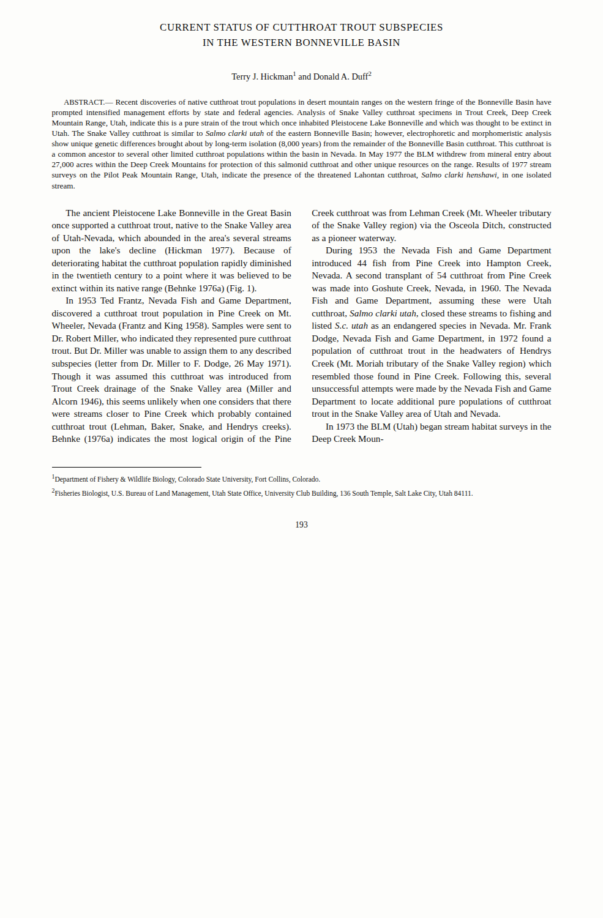Current Status of Cutthroat Trout Subspecies
in the Western Bonneville Basin
Terry J. Hickman1 and Donald A. Duff2
Abstract.— Recent discoveries of native cutthroat trout populations in desert mountain ranges on the western fringe of the Bonneville Basin have prompted intensified management efforts by state and federal agencies. Analysis of Snake Valley cutthroat specimens in Trout Creek, Deep Creek Mountain Range, Utah, indicate this is a pure strain of the trout which once inhabited Pleistocene Lake Bonneville and which was thought to be extinct in Utah. The Snake Valley cutthroat is similar to Salmo clarki utah of the eastern Bonneville Basin; however, electrophoretic and morphomeristic analysis show unique genetic differences brought about by long-term isolation (8,000 years) from the remainder of the Bonneville Basin cutthroat. This cutthroat is a common ancestor to several other limited cutthroat populations within the basin in Nevada. In May 1977 the BLM withdrew from mineral entry about 27,000 acres within the Deep Creek Mountains for protection of this salmonid cutthroat and other unique resources on the range. Results of 1977 stream surveys on the Pilot Peak Mountain Range, Utah, indicate the presence of the threatened Lahontan cutthroat, Salmo clarki henshawi, in one isolated stream.
The ancient Pleistocene Lake Bonneville in the Great Basin once supported a cutthroat trout, native to the Snake Valley area of Utah-Nevada, which abounded in the area's several streams upon the lake's decline (Hickman 1977). Because of deteriorating habitat the cutthroat population rapidly diminished in the twentieth century to a point where it was believed to be extinct within its native range (Behnke 1976a) (Fig. 1).
In 1953 Ted Frantz, Nevada Fish and Game Department, discovered a cutthroat trout population in Pine Creek on Mt. Wheeler, Nevada (Frantz and King 1958). Samples were sent to Dr. Robert Miller, who indicated they represented pure cutthroat trout. But Dr. Miller was unable to assign them to any described subspecies (letter from Dr. Miller to F. Dodge, 26 May 1971). Though it was assumed this cutthroat was introduced from Trout Creek drainage of the Snake Valley area (Miller and Alcorn 1946), this seems unlikely when one considers that there were streams closer to Pine Creek which probably contained cutthroat trout (Lehman, Baker, Snake, and Hendrys creeks). Behnke (1976a) indicates the most logical origin of the Pine Creek cutthroat was from Lehman Creek (Mt. Wheeler tributary of the Snake Valley region) via the Osceola Ditch, constructed as a pioneer waterway.
During 1953 the Nevada Fish and Game Department introduced 44 fish from Pine Creek into Hampton Creek, Nevada. A second transplant of 54 cutthroat from Pine Creek was made into Goshute Creek, Nevada, in 1960. The Nevada Fish and Game Department, assuming these were Utah cutthroat, Salmo clarki utah, closed these streams to fishing and listed S.c. utah as an endangered species in Nevada. Mr. Frank Dodge, Nevada Fish and Game Department, in 1972 found a population of cutthroat trout in the headwaters of Hendrys Creek (Mt. Moriah tributary of the Snake Valley region) which resembled those found in Pine Creek. Following this, several unsuccessful attempts were made by the Nevada Fish and Game Department to locate additional pure populations of cutthroat trout in the Snake Valley area of Utah and Nevada.
In 1973 the BLM (Utah) began stream habitat surveys in the Deep Creek Moun-
1Department of Fishery & Wildlife Biology, Colorado State University, Fort Collins, Colorado.
2Fisheries Biologist, U.S. Bureau of Land Management, Utah State Office, University Club Building, 136 South Temple, Salt Lake City, Utah 84111.
193